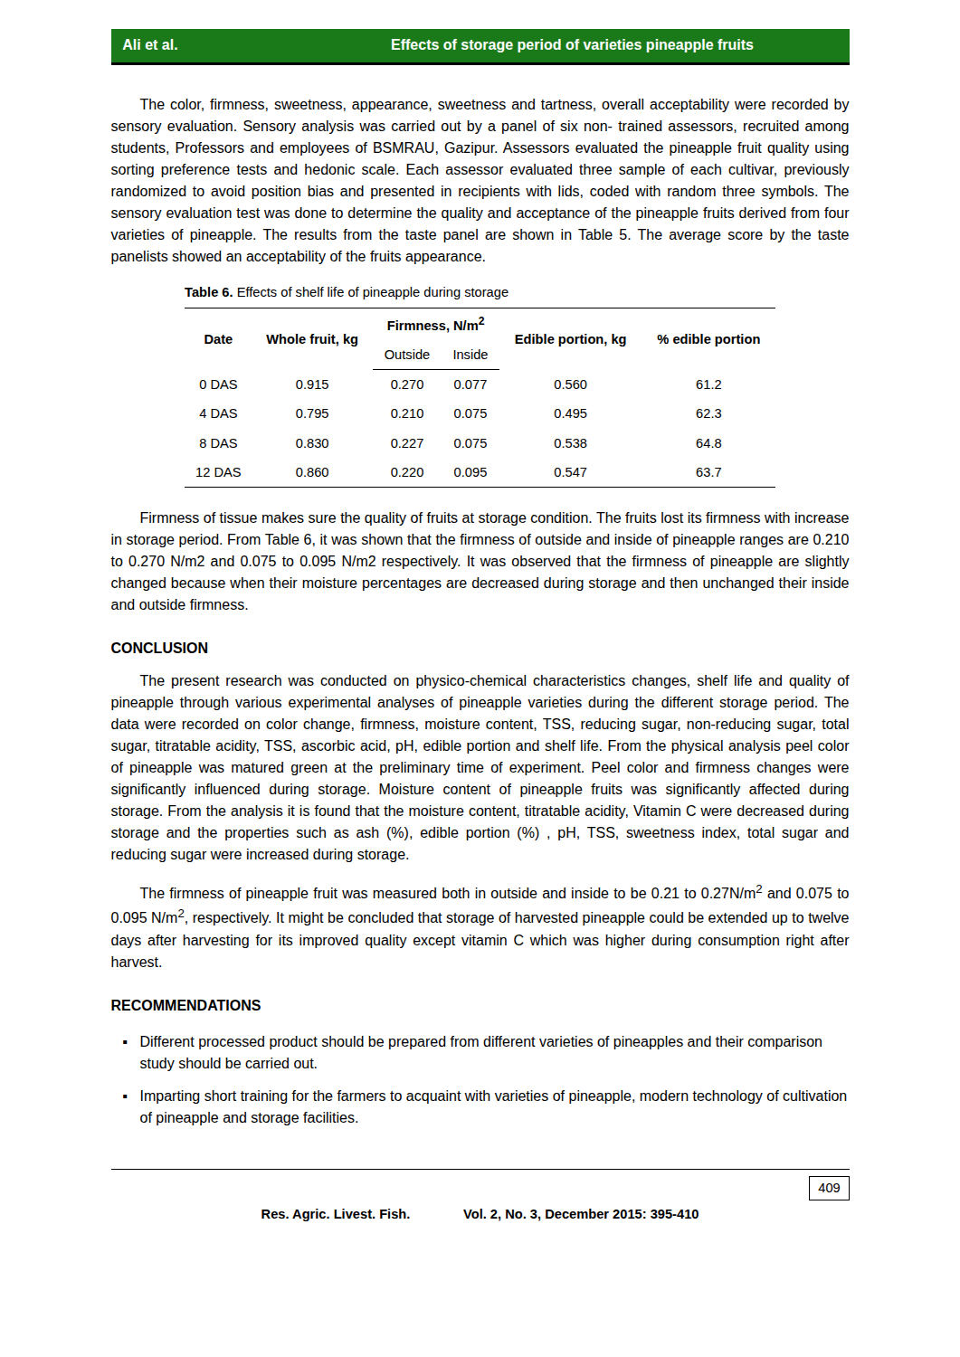Ali et al.
Effects of storage period of varieties pineapple fruits
The color, firmness, sweetness, appearance, sweetness and tartness, overall acceptability were recorded by sensory evaluation. Sensory analysis was carried out by a panel of six non- trained assessors, recruited among students, Professors and employees of BSMRAU, Gazipur. Assessors evaluated the pineapple fruit quality using sorting preference tests and hedonic scale. Each assessor evaluated three sample of each cultivar, previously randomized to avoid position bias and presented in recipients with lids, coded with random three symbols. The sensory evaluation test was done to determine the quality and acceptance of the pineapple fruits derived from four varieties of pineapple. The results from the taste panel are shown in Table 5. The average score by the taste panelists showed an acceptability of the fruits appearance.
Table 6. Effects of shelf life of pineapple during storage
| Date | Whole fruit, kg | Firmness, N/m 2 | Edible portion, kg | % edible portion |
| --- | --- | --- | --- | --- |
| Outside | Inside |
| 0 DAS | 0.915 | 0.270 | 0.077 | 0.560 | 61.2 |
| 4 DAS | 0.795 | 0.210 | 0.075 | 0.495 | 62.3 |
| 8 DAS | 0.830 | 0.227 | 0.075 | 0.538 | 64.8 |
| 12 DAS | 0.860 | 0.220 | 0.095 | 0.547 | 63.7 |
Firmness of tissue makes sure the quality of fruits at storage condition. The fruits lost its firmness with increase in storage period. From Table 6, it was shown that the firmness of outside and inside of pineapple ranges are 0.210 to 0.270 N/m2 and 0.075 to 0.095 N/m2 respectively. It was observed that the firmness of pineapple are slightly changed because when their moisture percentages are decreased during storage and then unchanged their inside and outside firmness.
CONCLUSION
The present research was conducted on physico-chemical characteristics changes, shelf life and quality of pineapple through various experimental analyses of pineapple varieties during the different storage period. The data were recorded on color change, firmness, moisture content, TSS, reducing sugar, non-reducing sugar, total sugar, titratable acidity, TSS, ascorbic acid, pH, edible portion and shelf life. From the physical analysis peel color of pineapple was matured green at the preliminary time of experiment. Peel color and firmness changes were significantly influenced during storage. Moisture content of pineapple fruits was significantly affected during storage. From the analysis it is found that the moisture content, titratable acidity, Vitamin C were decreased during storage and the properties such as ash (%), edible portion (%) , pH, TSS, sweetness index, total sugar and reducing sugar were increased during storage.
The firmness of pineapple fruit was measured both in outside and inside to be 0.21 to 0.27N/m2 and 0.075 to 0.095 N/m2, respectively. It might be concluded that storage of harvested pineapple could be extended up to twelve days after harvesting for its improved quality except vitamin C which was higher during consumption right after harvest.
RECOMMENDATIONS
Different processed product should be prepared from different varieties of pineapples and their comparison study should be carried out.
Imparting short training for the farmers to acquaint with varieties of pineapple, modern technology of cultivation of pineapple and storage facilities.
409
Res. Agric. Livest. Fish. Vol. 2, No. 3, December 2015: 395-410